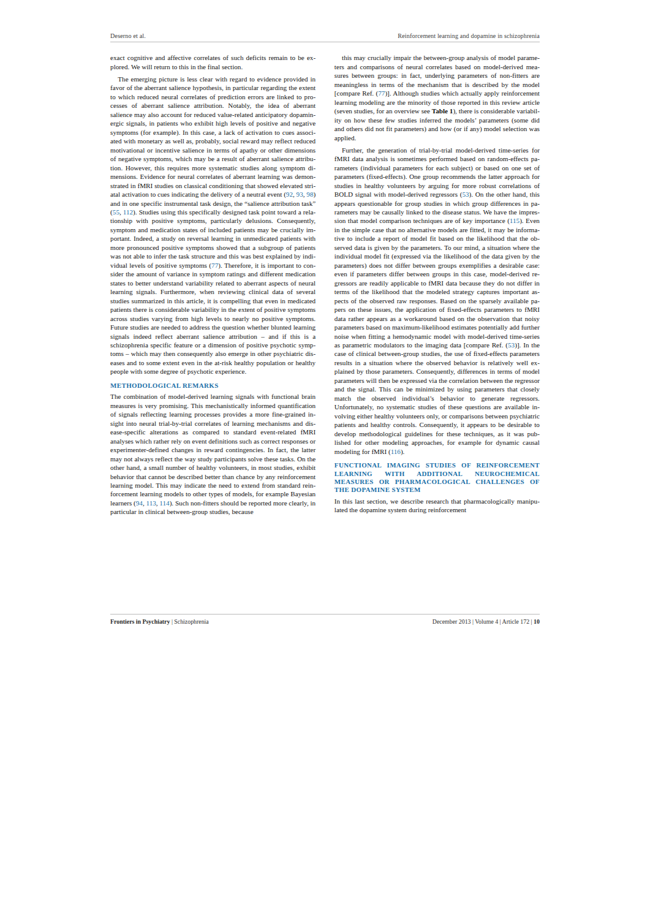Deserno et al.
Reinforcement learning and dopamine in schizophrenia
exact cognitive and affective correlates of such deficits remain to be explored. We will return to this in the final section.
The emerging picture is less clear with regard to evidence provided in favor of the aberrant salience hypothesis, in particular regarding the extent to which reduced neural correlates of prediction errors are linked to processes of aberrant salience attribution. Notably, the idea of aberrant salience may also account for reduced value-related anticipatory dopaminergic signals, in patients who exhibit high levels of positive and negative symptoms (for example). In this case, a lack of activation to cues associated with monetary as well as, probably, social reward may reflect reduced motivational or incentive salience in terms of apathy or other dimensions of negative symptoms, which may be a result of aberrant salience attribution. However, this requires more systematic studies along symptom dimensions. Evidence for neural correlates of aberrant learning was demonstrated in fMRI studies on classical conditioning that showed elevated striatal activation to cues indicating the delivery of a neutral event (92, 93, 98) and in one specific instrumental task design, the “salience attribution task” (55, 112). Studies using this specifically designed task point toward a relationship with positive symptoms, particularly delusions. Consequently, symptom and medication states of included patients may be crucially important. Indeed, a study on reversal learning in unmedicated patients with more pronounced positive symptoms showed that a subgroup of patients was not able to infer the task structure and this was best explained by individual levels of positive symptoms (77). Therefore, it is important to consider the amount of variance in symptom ratings and different medication states to better understand variability related to aberrant aspects of neural learning signals. Furthermore, when reviewing clinical data of several studies summarized in this article, it is compelling that even in medicated patients there is considerable variability in the extent of positive symptoms across studies varying from high levels to nearly no positive symptoms. Future studies are needed to address the question whether blunted learning signals indeed reflect aberrant salience attribution – and if this is a schizophrenia specific feature or a dimension of positive psychotic symptoms – which may then consequently also emerge in other psychiatric diseases and to some extent even in the at-risk healthy population or healthy people with some degree of psychotic experience.
Methodological remarks
The combination of model-derived learning signals with functional brain measures is very promising. This mechanistically informed quantification of signals reflecting learning processes provides a more fine-grained insight into neural trial-by-trial correlates of learning mechanisms and disease-specific alterations as compared to standard event-related fMRI analyses which rather rely on event definitions such as correct responses or experimenter-defined changes in reward contingencies. In fact, the latter may not always reflect the way study participants solve these tasks. On the other hand, a small number of healthy volunteers, in most studies, exhibit behavior that cannot be described better than chance by any reinforcement learning model. This may indicate the need to extend from standard reinforcement learning models to other types of models, for example Bayesian learners (94, 113, 114). Such non-fitters should be reported more clearly, in particular in clinical between-group studies, because
this may crucially impair the between-group analysis of model parameters and comparisons of neural correlates based on model-derived measures between groups: in fact, underlying parameters of non-fitters are meaningless in terms of the mechanism that is described by the model [compare Ref. (77)]. Although studies which actually apply reinforcement learning modeling are the minority of those reported in this review article (seven studies, for an overview see Table 1), there is considerable variability on how these few studies inferred the models’ parameters (some did and others did not fit parameters) and how (or if any) model selection was applied.
Further, the generation of trial-by-trial model-derived time-series for fMRI data analysis is sometimes performed based on random-effects parameters (individual parameters for each subject) or based on one set of parameters (fixed-effects). One group recommends the latter approach for studies in healthy volunteers by arguing for more robust correlations of BOLD signal with model-derived regressors (53). On the other hand, this appears questionable for group studies in which group differences in parameters may be causally linked to the disease status. We have the impression that model comparison techniques are of key importance (115). Even in the simple case that no alternative models are fitted, it may be informative to include a report of model fit based on the likelihood that the observed data is given by the parameters. To our mind, a situation where the individual model fit (expressed via the likelihood of the data given by the parameters) does not differ between groups exemplifies a desirable case: even if parameters differ between groups in this case, model-derived regressors are readily applicable to fMRI data because they do not differ in terms of the likelihood that the modeled strategy captures important aspects of the observed raw responses. Based on the sparsely available papers on these issues, the application of fixed-effects parameters to fMRI data rather appears as a workaround based on the observation that noisy parameters based on maximum-likelihood estimates potentially add further noise when fitting a hemodynamic model with model-derived time-series as parametric modulators to the imaging data [compare Ref. (53)]. In the case of clinical between-group studies, the use of fixed-effects parameters results in a situation where the observed behavior is relatively well explained by those parameters. Consequently, differences in terms of model parameters will then be expressed via the correlation between the regressor and the signal. This can be minimized by using parameters that closely match the observed individual’s behavior to generate regressors. Unfortunately, no systematic studies of these questions are available involving either healthy volunteers only, or comparisons between psychiatric patients and healthy controls. Consequently, it appears to be desirable to develop methodological guidelines for these techniques, as it was published for other modeling approaches, for example for dynamic causal modeling for fMRI (116).
Functional imaging studies of reinforcement learning with additional neurochemical measures or pharmacological challenges of the dopamine system
In this last section, we describe research that pharmacologically manipulated the dopamine system during reinforcement
Frontiers in Psychiatry | Schizophrenia
December 2013 | Volume 4 | Article 172 | 10